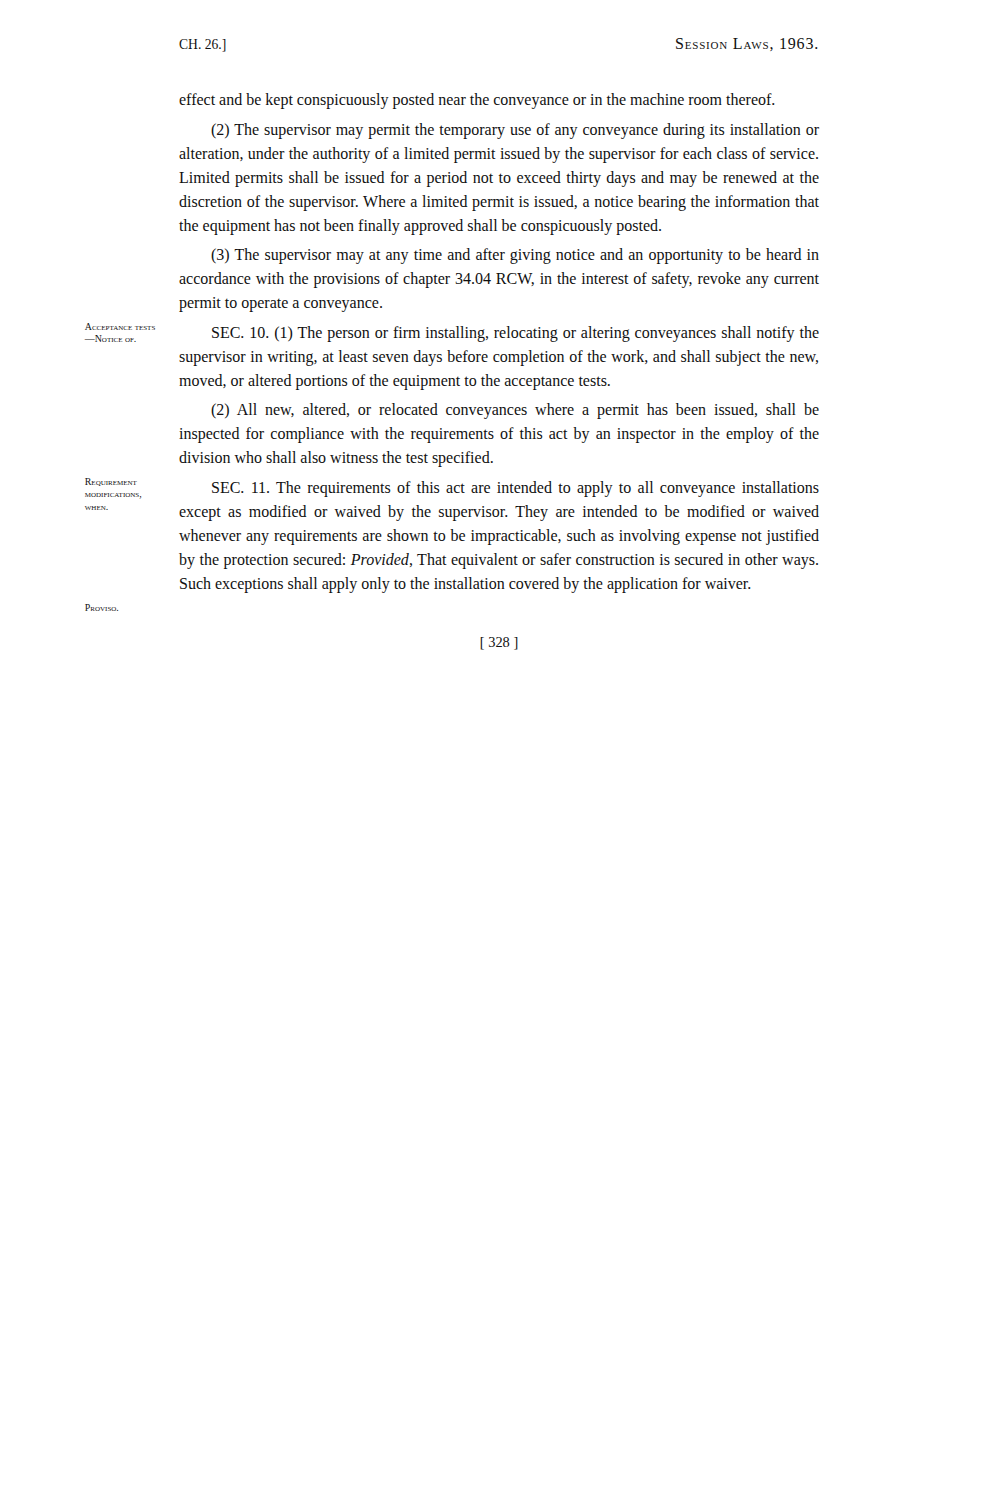CH. 26.] Session Laws, 1963.
effect and be kept conspicuously posted near the conveyance or in the machine room thereof.
(2) The supervisor may permit the temporary use of any conveyance during its installation or alteration, under the authority of a limited permit issued by the supervisor for each class of service. Limited permits shall be issued for a period not to exceed thirty days and may be renewed at the discretion of the supervisor. Where a limited permit is issued, a notice bearing the information that the equipment has not been finally approved shall be conspicuously posted.
(3) The supervisor may at any time and after giving notice and an opportunity to be heard in accordance with the provisions of chapter 34.04 RCW, in the interest of safety, revoke any current permit to operate a conveyance.
Acceptance tests—Notice of.
SEC. 10. (1) The person or firm installing, relocating or altering conveyances shall notify the supervisor in writing, at least seven days before completion of the work, and shall subject the new, moved, or altered portions of the equipment to the acceptance tests.
(2) All new, altered, or relocated conveyances where a permit has been issued, shall be inspected for compliance with the requirements of this act by an inspector in the employ of the division who shall also witness the test specified.
Requirement modifications, when.
SEC. 11. The requirements of this act are intended to apply to all conveyance installations except as modified or waived by the supervisor. They are intended to be modified or waived whenever any requirements are shown to be impracticable, such as involving expense not justified by the protection secured: Provided, That equivalent or safer construction is secured in other ways. Such exceptions shall apply only to the installation covered by the application for waiver.
Proviso.
[ 328 ]